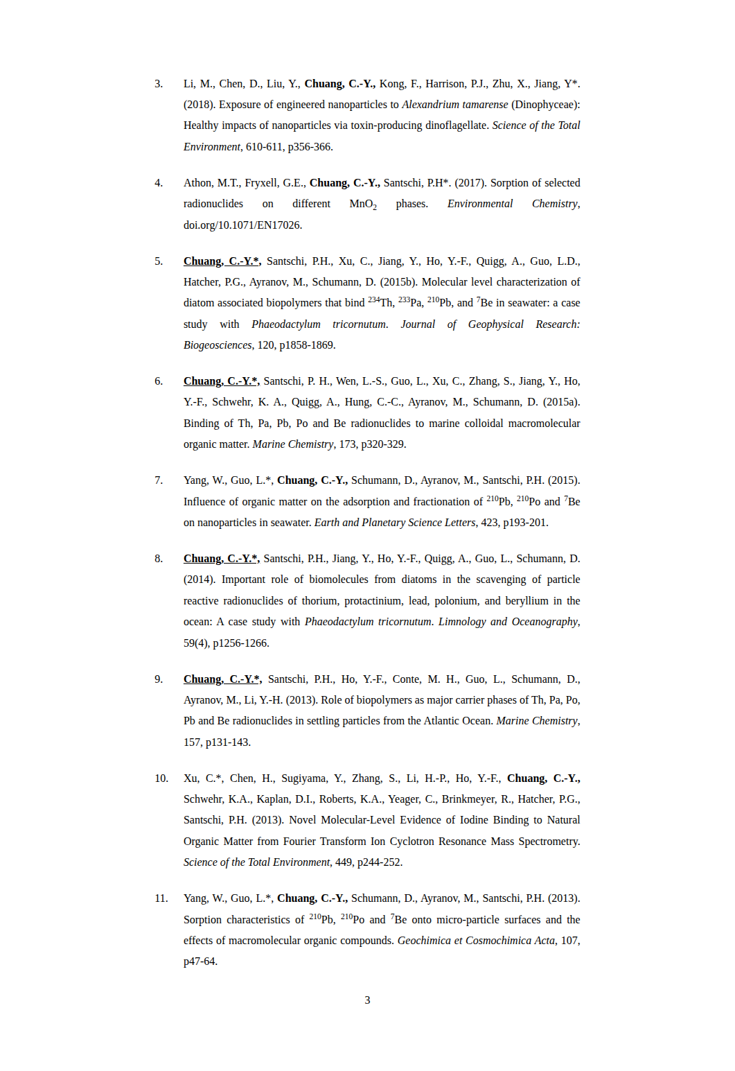3. Li, M., Chen, D., Liu, Y., Chuang, C.-Y., Kong, F., Harrison, P.J., Zhu, X., Jiang, Y*. (2018). Exposure of engineered nanoparticles to Alexandrium tamarense (Dinophyceae): Healthy impacts of nanoparticles via toxin-producing dinoflagellate. Science of the Total Environment, 610-611, p356-366.
4. Athon, M.T., Fryxell, G.E., Chuang, C.-Y., Santschi, P.H*. (2017). Sorption of selected radionuclides on different MnO2 phases. Environmental Chemistry, doi.org/10.1071/EN17026.
5. Chuang, C.-Y.*, Santschi, P.H., Xu, C., Jiang, Y., Ho, Y.-F., Quigg, A., Guo, L.D., Hatcher, P.G., Ayranov, M., Schumann, D. (2015b). Molecular level characterization of diatom associated biopolymers that bind 234Th, 233Pa, 210Pb, and 7Be in seawater: a case study with Phaeodactylum tricornutum. Journal of Geophysical Research: Biogeosciences, 120, p1858-1869.
6. Chuang, C.-Y.*, Santschi, P. H., Wen, L.-S., Guo, L., Xu, C., Zhang, S., Jiang, Y., Ho, Y.-F., Schwehr, K. A., Quigg, A., Hung, C.-C., Ayranov, M., Schumann, D. (2015a). Binding of Th, Pa, Pb, Po and Be radionuclides to marine colloidal macromolecular organic matter. Marine Chemistry, 173, p320-329.
7. Yang, W., Guo, L.*, Chuang, C.-Y., Schumann, D., Ayranov, M., Santschi, P.H. (2015). Influence of organic matter on the adsorption and fractionation of 210Pb, 210Po and 7Be on nanoparticles in seawater. Earth and Planetary Science Letters, 423, p193-201.
8. Chuang, C.-Y.*, Santschi, P.H., Jiang, Y., Ho, Y.-F., Quigg, A., Guo, L., Schumann, D. (2014). Important role of biomolecules from diatoms in the scavenging of particle reactive radionuclides of thorium, protactinium, lead, polonium, and beryllium in the ocean: A case study with Phaeodactylum tricornutum. Limnology and Oceanography, 59(4), p1256-1266.
9. Chuang, C.-Y.*, Santschi, P.H., Ho, Y.-F., Conte, M. H., Guo, L., Schumann, D., Ayranov, M., Li, Y.-H. (2013). Role of biopolymers as major carrier phases of Th, Pa, Po, Pb and Be radionuclides in settling particles from the Atlantic Ocean. Marine Chemistry, 157, p131-143.
10. Xu, C.*, Chen, H., Sugiyama, Y., Zhang, S., Li, H.-P., Ho, Y.-F., Chuang, C.-Y., Schwehr, K.A., Kaplan, D.I., Roberts, K.A., Yeager, C., Brinkmeyer, R., Hatcher, P.G., Santschi, P.H. (2013). Novel Molecular-Level Evidence of Iodine Binding to Natural Organic Matter from Fourier Transform Ion Cyclotron Resonance Mass Spectrometry. Science of the Total Environment, 449, p244-252.
11. Yang, W., Guo, L.*, Chuang, C.-Y., Schumann, D., Ayranov, M., Santschi, P.H. (2013). Sorption characteristics of 210Pb, 210Po and 7Be onto micro-particle surfaces and the effects of macromolecular organic compounds. Geochimica et Cosmochimica Acta, 107, p47-64.
3